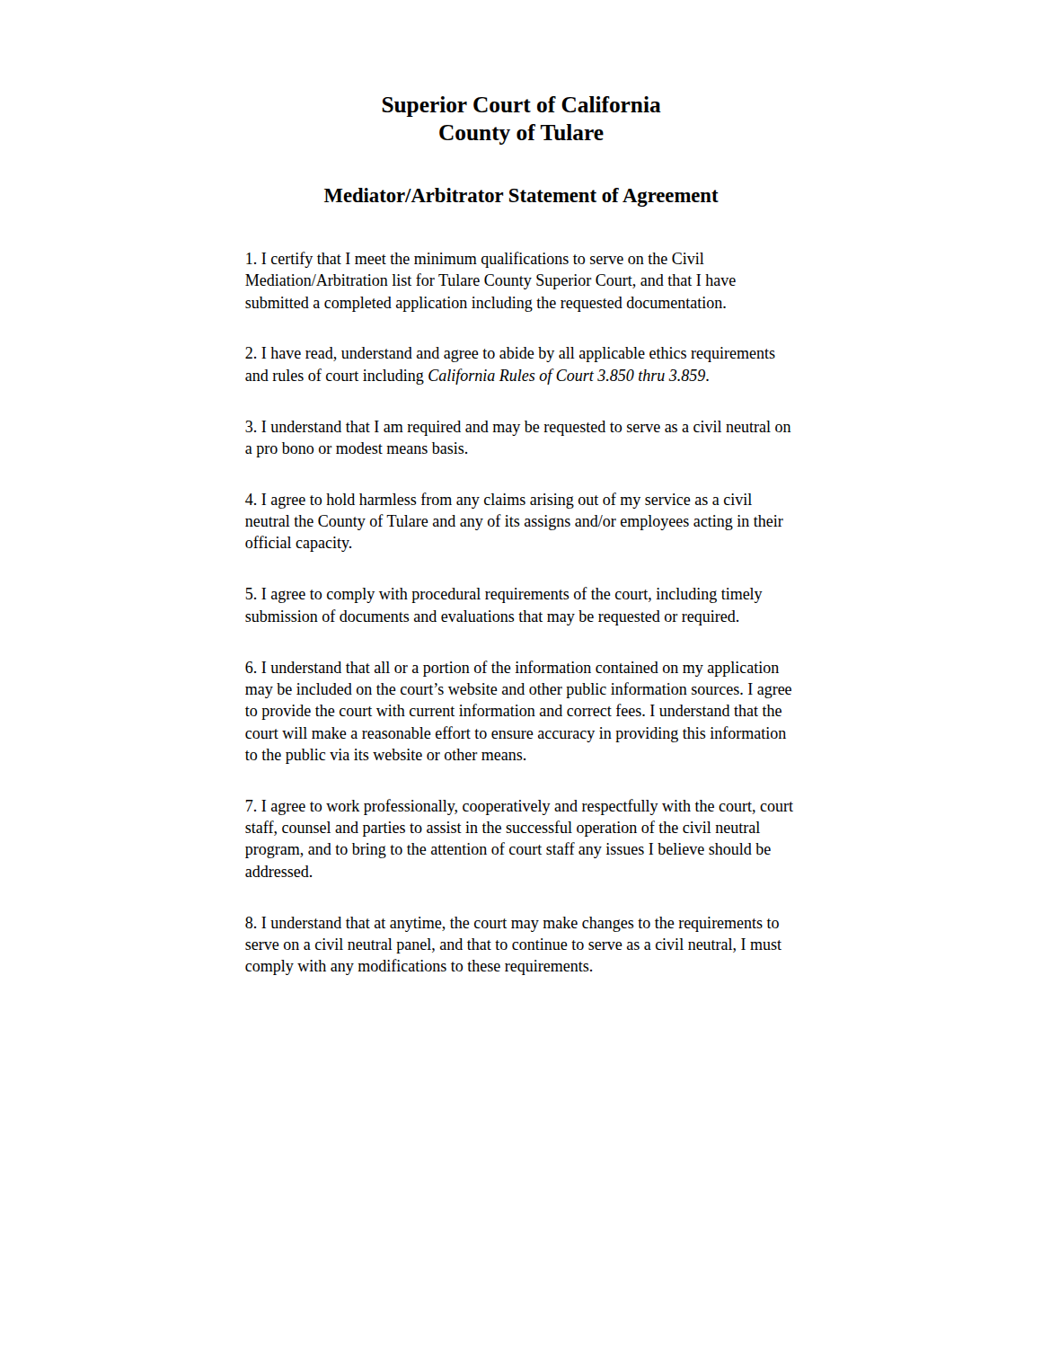Superior Court of California
County of Tulare
Mediator/Arbitrator Statement of Agreement
1. I certify that I meet the minimum qualifications to serve on the Civil Mediation/Arbitration list for Tulare County Superior Court, and that I have submitted a completed application including the requested documentation.
2. I have read, understand and agree to abide by all applicable ethics requirements and rules of court including California Rules of Court 3.850 thru 3.859.
3. I understand that I am required and may be requested to serve as a civil neutral on a pro bono or modest means basis.
4. I agree to hold harmless from any claims arising out of my service as a civil neutral the County of Tulare and any of its assigns and/or employees acting in their official capacity.
5. I agree to comply with procedural requirements of the court, including timely submission of documents and evaluations that may be requested or required.
6. I understand that all or a portion of the information contained on my application may be included on the court’s website and other public information sources. I agree to provide the court with current information and correct fees. I understand that the court will make a reasonable effort to ensure accuracy in providing this information to the public via its website or other means.
7. I agree to work professionally, cooperatively and respectfully with the court, court staff, counsel and parties to assist in the successful operation of the civil neutral program, and to bring to the attention of court staff any issues I believe should be addressed.
8. I understand that at anytime, the court may make changes to the requirements to serve on a civil neutral panel, and that to continue to serve as a civil neutral, I must comply with any modifications to these requirements.